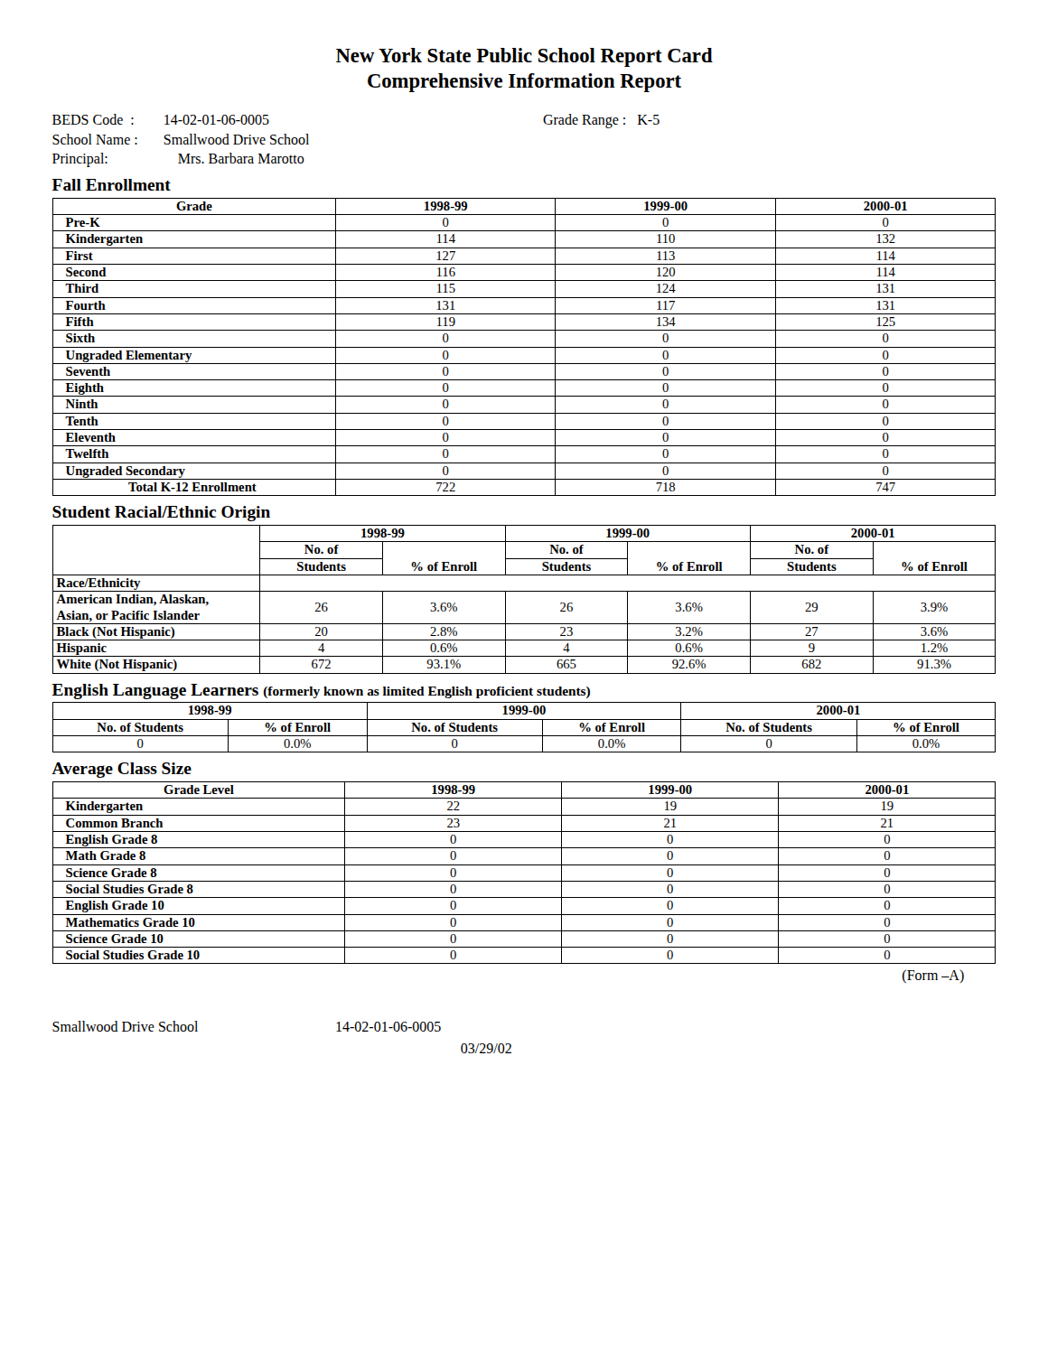New York State Public School Report Card
Comprehensive Information Report
BEDS Code : 14-02-01-06-0005 Grade Range : K-5
School Name : Smallwood Drive School
Principal: Mrs. Barbara Marotto
Fall Enrollment
| Grade | 1998-99 | 1999-00 | 2000-01 |
| --- | --- | --- | --- |
| Pre-K | 0 | 0 | 0 |
| Kindergarten | 114 | 110 | 132 |
| First | 127 | 113 | 114 |
| Second | 116 | 120 | 114 |
| Third | 115 | 124 | 131 |
| Fourth | 131 | 117 | 131 |
| Fifth | 119 | 134 | 125 |
| Sixth | 0 | 0 | 0 |
| Ungraded Elementary | 0 | 0 | 0 |
| Seventh | 0 | 0 | 0 |
| Eighth | 0 | 0 | 0 |
| Ninth | 0 | 0 | 0 |
| Tenth | 0 | 0 | 0 |
| Eleventh | 0 | 0 | 0 |
| Twelfth | 0 | 0 | 0 |
| Ungraded Secondary | 0 | 0 | 0 |
| Total K-12 Enrollment | 722 | 718 | 747 |
Student Racial/Ethnic Origin
| | 1998-99 | 1999-00 | 2000-01 |
| --- | --- | --- | --- |
| No. of | % of Enroll | No. of | % of Enroll | No. of | % of Enroll |
| Students | Students | Students |
| Race/Ethnicity | |
| American Indian, Alaskan, Asian, or Pacific Islander | 26 | 3.6% | 26 | 3.6% | 29 | 3.9% |
| Black (Not Hispanic) | 20 | 2.8% | 23 | 3.2% | 27 | 3.6% |
| Hispanic | 4 | 0.6% | 4 | 0.6% | 9 | 1.2% |
| White (Not Hispanic) | 672 | 93.1% | 665 | 92.6% | 682 | 91.3% |
English Language Learners (formerly known as limited English proficient students)
| 1998-99 | 1999-00 | 2000-01 |
| --- | --- | --- |
| No. of Students | % of Enroll | No. of Students | % of Enroll | No. of Students | % of Enroll |
| 0 | 0.0% | 0 | 0.0% | 0 | 0.0% |
Average Class Size
| Grade Level | 1998-99 | 1999-00 | 2000-01 |
| --- | --- | --- | --- |
| Kindergarten | 22 | 19 | 19 |
| Common Branch | 23 | 21 | 21 |
| English Grade 8 | 0 | 0 | 0 |
| Math Grade 8 | 0 | 0 | 0 |
| Science Grade 8 | 0 | 0 | 0 |
| Social Studies Grade 8 | 0 | 0 | 0 |
| English Grade 10 | 0 | 0 | 0 |
| Mathematics Grade 10 | 0 | 0 | 0 |
| Science Grade 10 | 0 | 0 | 0 |
| Social Studies Grade 10 | 0 | 0 | 0 |
(Form –A)
Smallwood Drive School 14-02-01-06-0005
03/29/02